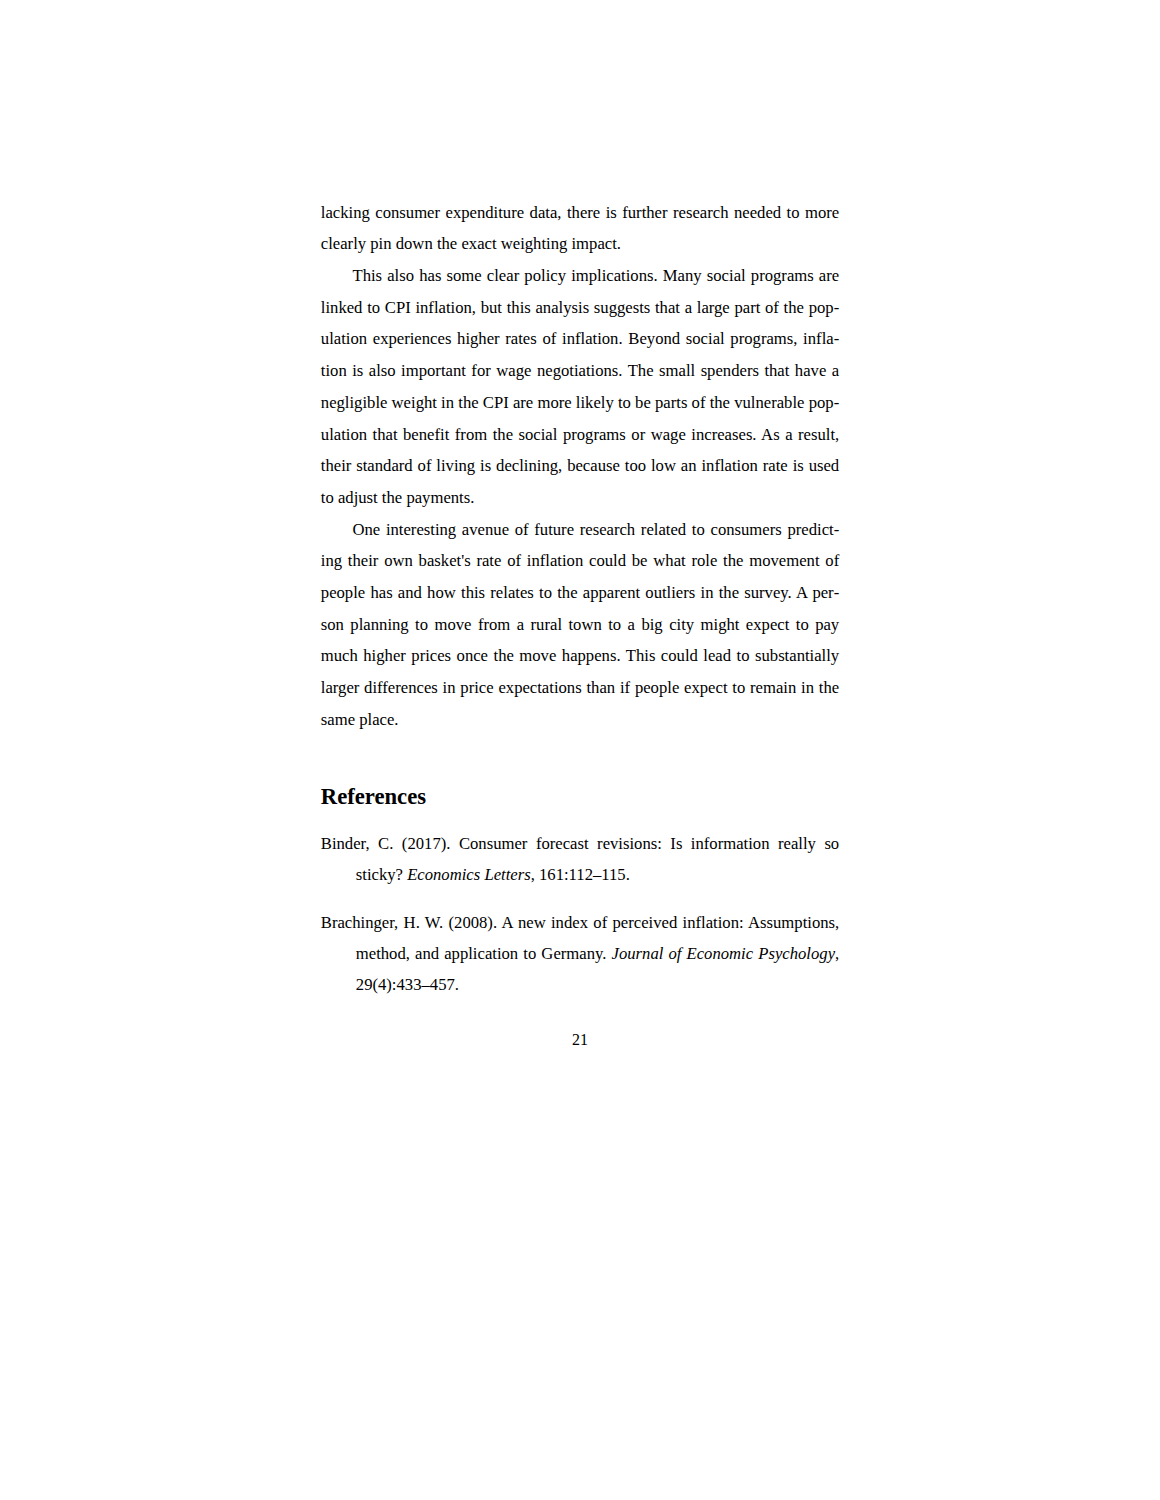lacking consumer expenditure data, there is further research needed to more clearly pin down the exact weighting impact.
This also has some clear policy implications. Many social programs are linked to CPI inflation, but this analysis suggests that a large part of the population experiences higher rates of inflation. Beyond social programs, inflation is also important for wage negotiations. The small spenders that have a negligible weight in the CPI are more likely to be parts of the vulnerable population that benefit from the social programs or wage increases. As a result, their standard of living is declining, because too low an inflation rate is used to adjust the payments.
One interesting avenue of future research related to consumers predicting their own basket's rate of inflation could be what role the movement of people has and how this relates to the apparent outliers in the survey. A person planning to move from a rural town to a big city might expect to pay much higher prices once the move happens. This could lead to substantially larger differences in price expectations than if people expect to remain in the same place.
References
Binder, C. (2017). Consumer forecast revisions: Is information really so sticky? Economics Letters, 161:112–115.
Brachinger, H. W. (2008). A new index of perceived inflation: Assumptions, method, and application to Germany. Journal of Economic Psychology, 29(4):433–457.
21